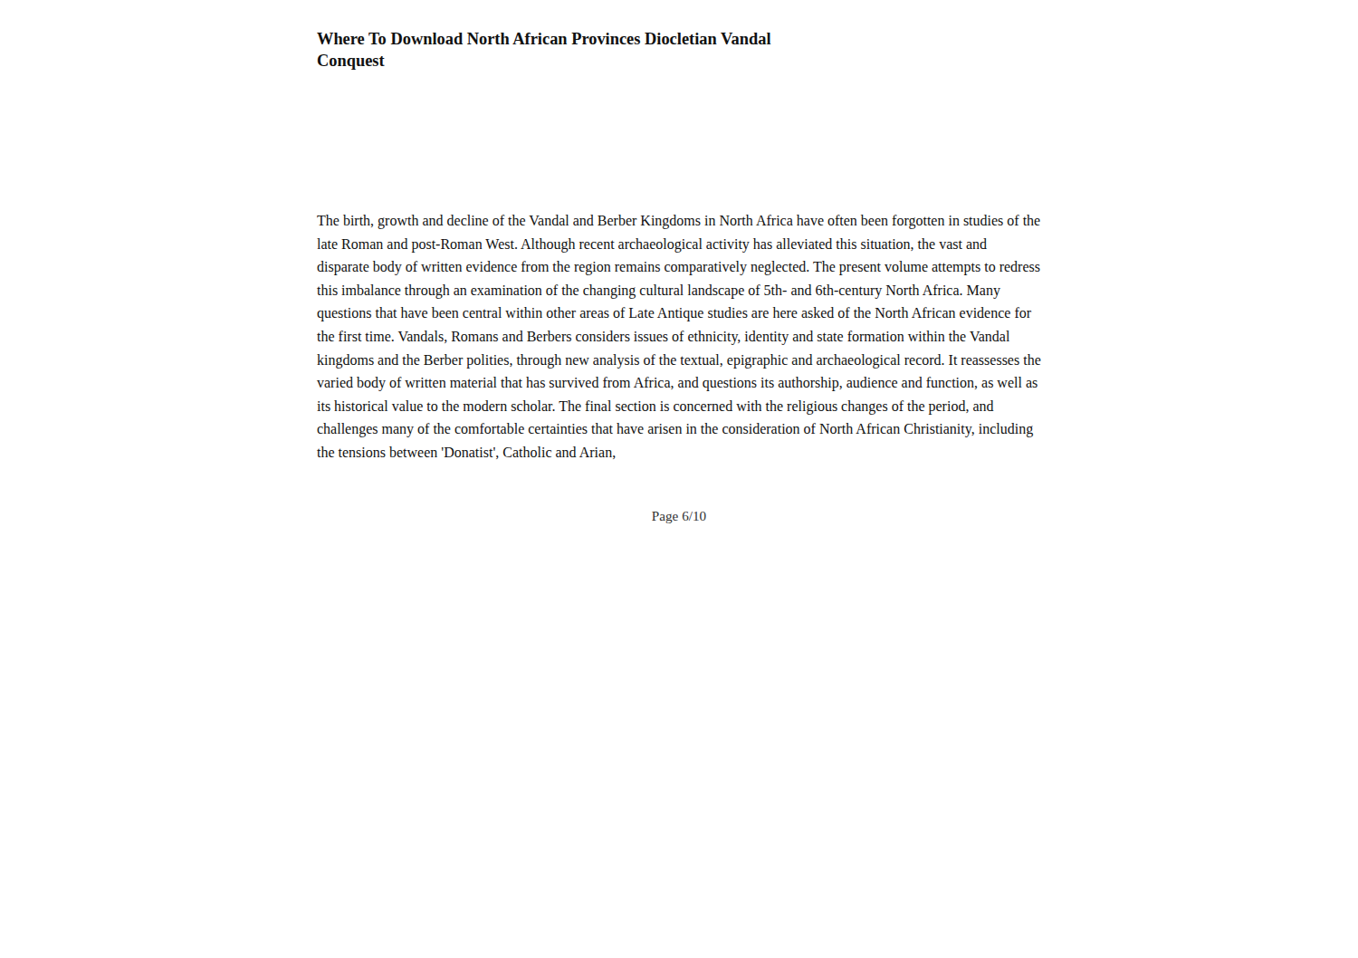Where To Download North African Provinces Diocletian Vandal Conquest
The birth, growth and decline of the Vandal and Berber Kingdoms in North Africa have often been forgotten in studies of the late Roman and post-Roman West. Although recent archaeological activity has alleviated this situation, the vast and disparate body of written evidence from the region remains comparatively neglected. The present volume attempts to redress this imbalance through an examination of the changing cultural landscape of 5th- and 6th-century North Africa. Many questions that have been central within other areas of Late Antique studies are here asked of the North African evidence for the first time. Vandals, Romans and Berbers considers issues of ethnicity, identity and state formation within the Vandal kingdoms and the Berber polities, through new analysis of the textual, epigraphic and archaeological record. It reassesses the varied body of written material that has survived from Africa, and questions its authorship, audience and function, as well as its historical value to the modern scholar. The final section is concerned with the religious changes of the period, and challenges many of the comfortable certainties that have arisen in the consideration of North African Christianity, including the tensions between 'Donatist', Catholic and Arian,
Page 6/10